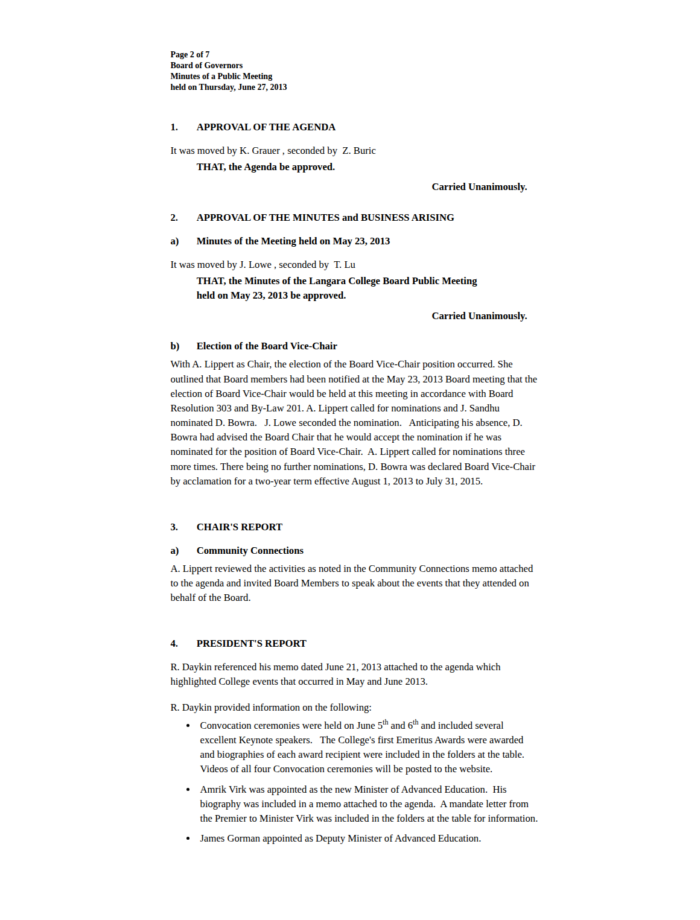Page 2 of 7
Board of Governors
Minutes of a Public Meeting
held on Thursday, June 27, 2013
1. APPROVAL OF THE AGENDA
It was moved by K. Grauer , seconded by Z. Buric
THAT, the Agenda be approved.
Carried Unanimously.
2. APPROVAL OF THE MINUTES and BUSINESS ARISING
a) Minutes of the Meeting held on May 23, 2013
It was moved by J. Lowe , seconded by T. Lu
THAT, the Minutes of the Langara College Board Public Meeting
held on May 23, 2013 be approved.
Carried Unanimously.
b) Election of the Board Vice-Chair
With A. Lippert as Chair, the election of the Board Vice-Chair position occurred. She outlined that Board members had been notified at the May 23, 2013 Board meeting that the election of Board Vice-Chair would be held at this meeting in accordance with Board Resolution 303 and By-Law 201. A. Lippert called for nominations and J. Sandhu nominated D. Bowra. J. Lowe seconded the nomination. Anticipating his absence, D. Bowra had advised the Board Chair that he would accept the nomination if he was nominated for the position of Board Vice-Chair. A. Lippert called for nominations three more times. There being no further nominations, D. Bowra was declared Board Vice-Chair by acclamation for a two-year term effective August 1, 2013 to July 31, 2015.
3. CHAIR'S REPORT
a) Community Connections
A. Lippert reviewed the activities as noted in the Community Connections memo attached to the agenda and invited Board Members to speak about the events that they attended on behalf of the Board.
4. PRESIDENT'S REPORT
R. Daykin referenced his memo dated June 21, 2013 attached to the agenda which highlighted College events that occurred in May and June 2013.
R. Daykin provided information on the following:
Convocation ceremonies were held on June 5th and 6th and included several excellent Keynote speakers. The College's first Emeritus Awards were awarded and biographies of each award recipient were included in the folders at the table. Videos of all four Convocation ceremonies will be posted to the website.
Amrik Virk was appointed as the new Minister of Advanced Education. His biography was included in a memo attached to the agenda. A mandate letter from the Premier to Minister Virk was included in the folders at the table for information.
James Gorman appointed as Deputy Minister of Advanced Education.